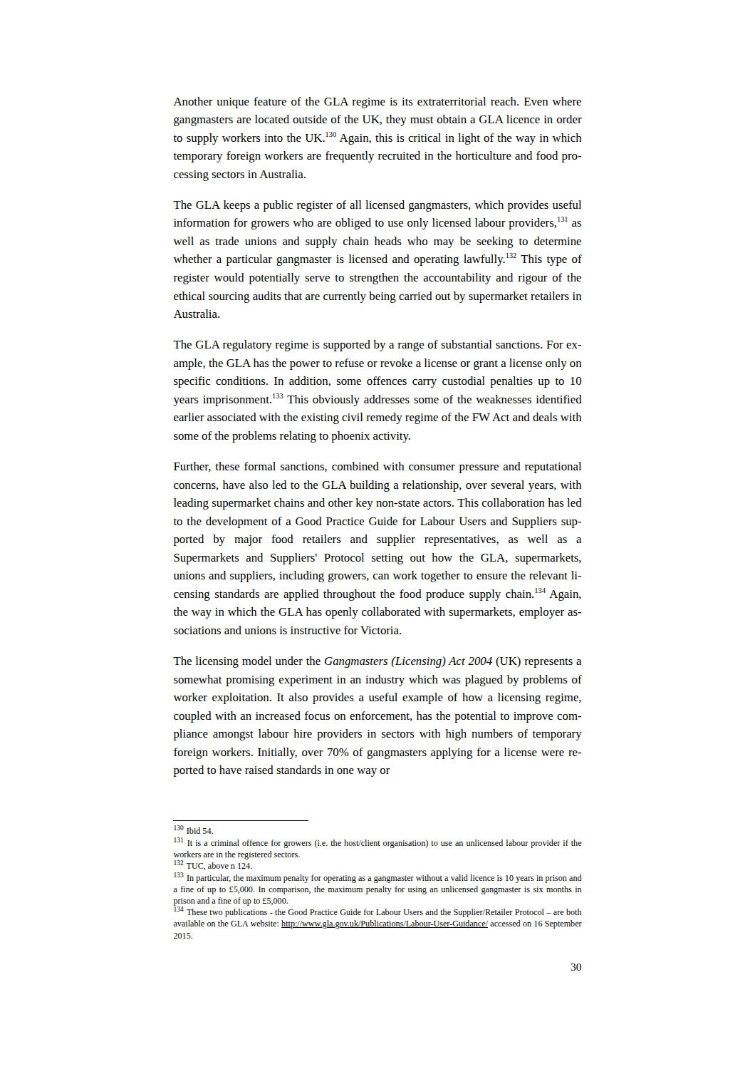Another unique feature of the GLA regime is its extraterritorial reach. Even where gangmasters are located outside of the UK, they must obtain a GLA licence in order to supply workers into the UK.130 Again, this is critical in light of the way in which temporary foreign workers are frequently recruited in the horticulture and food processing sectors in Australia.
The GLA keeps a public register of all licensed gangmasters, which provides useful information for growers who are obliged to use only licensed labour providers,131 as well as trade unions and supply chain heads who may be seeking to determine whether a particular gangmaster is licensed and operating lawfully.132 This type of register would potentially serve to strengthen the accountability and rigour of the ethical sourcing audits that are currently being carried out by supermarket retailers in Australia.
The GLA regulatory regime is supported by a range of substantial sanctions. For example, the GLA has the power to refuse or revoke a license or grant a license only on specific conditions. In addition, some offences carry custodial penalties up to 10 years imprisonment.133 This obviously addresses some of the weaknesses identified earlier associated with the existing civil remedy regime of the FW Act and deals with some of the problems relating to phoenix activity.
Further, these formal sanctions, combined with consumer pressure and reputational concerns, have also led to the GLA building a relationship, over several years, with leading supermarket chains and other key non-state actors. This collaboration has led to the development of a Good Practice Guide for Labour Users and Suppliers supported by major food retailers and supplier representatives, as well as a Supermarkets and Suppliers' Protocol setting out how the GLA, supermarkets, unions and suppliers, including growers, can work together to ensure the relevant licensing standards are applied throughout the food produce supply chain.134 Again, the way in which the GLA has openly collaborated with supermarkets, employer associations and unions is instructive for Victoria.
The licensing model under the Gangmasters (Licensing) Act 2004 (UK) represents a somewhat promising experiment in an industry which was plagued by problems of worker exploitation. It also provides a useful example of how a licensing regime, coupled with an increased focus on enforcement, has the potential to improve compliance amongst labour hire providers in sectors with high numbers of temporary foreign workers. Initially, over 70% of gangmasters applying for a license were reported to have raised standards in one way or
130 Ibid 54.
131 It is a criminal offence for growers (i.e. the host/client organisation) to use an unlicensed labour provider if the workers are in the registered sectors.
132 TUC, above n 124.
133 In particular, the maximum penalty for operating as a gangmaster without a valid licence is 10 years in prison and a fine of up to £5,000. In comparison, the maximum penalty for using an unlicensed gangmaster is six months in prison and a fine of up to £5,000.
134 These two publications - the Good Practice Guide for Labour Users and the Supplier/Retailer Protocol – are both available on the GLA website: http://www.gla.gov.uk/Publications/Labour-User-Guidance/ accessed on 16 September 2015.
30